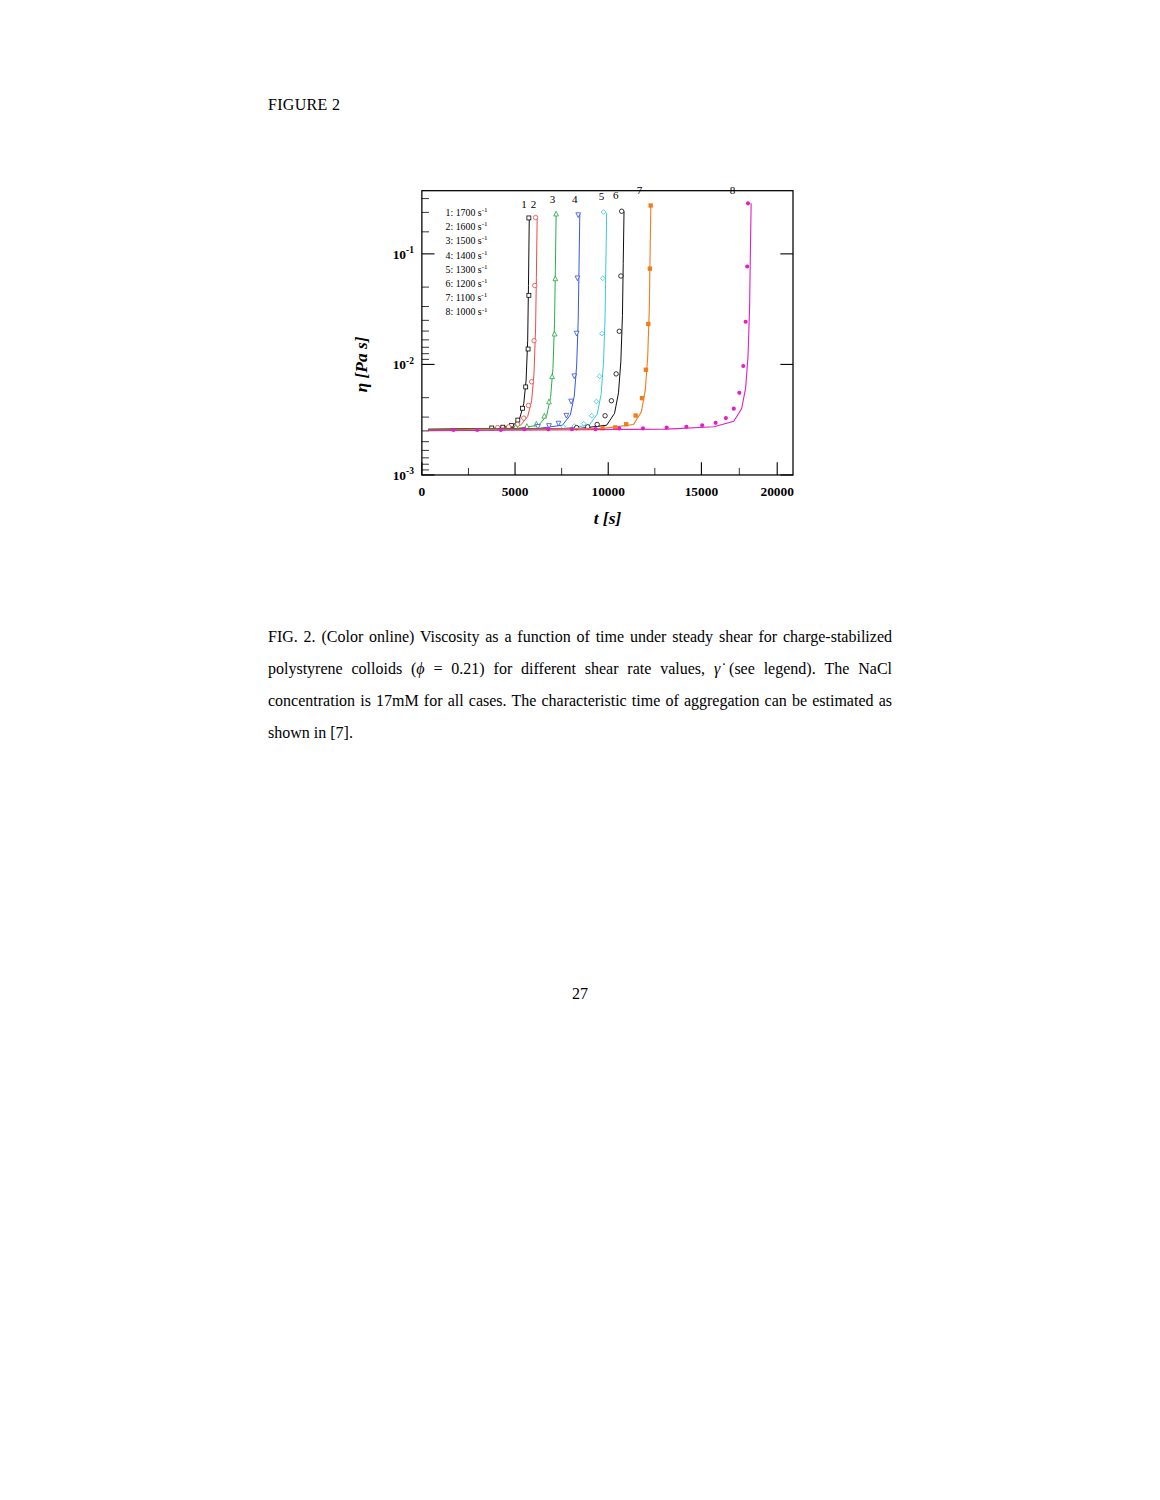FIGURE 2
Viscosity as a function of time under steady shear Semi-logarithmic plot of viscosity eta in pascal seconds versus time t in seconds, showing eight curves for shear rates from 1000 to 1700 inverse seconds, each rising sharply from about 3 times 10 to the minus 3 pascal seconds at progressively later times. 10-1 10-2 10-3 η [Pa s] 0 5000 10000 15000 20000 t [s] 1: 1700 s-1 2: 1600 s-1 3: 1500 s-1 4: 1400 s-1 5: 1300 s-1 6: 1200 s-1 7: 1100 s-1 8: 1000 s-1 1 2 3 4 5 6 7 8
FIG. 2. (Color online) Viscosity as a function of time under steady shear for charge-stabilized polystyrene colloids (ϕ = 0.21) for different shear rate values, γ̇ (see legend). The NaCl concentration is 17mM for all cases. The characteristic time of aggregation can be estimated as shown in [7].
27